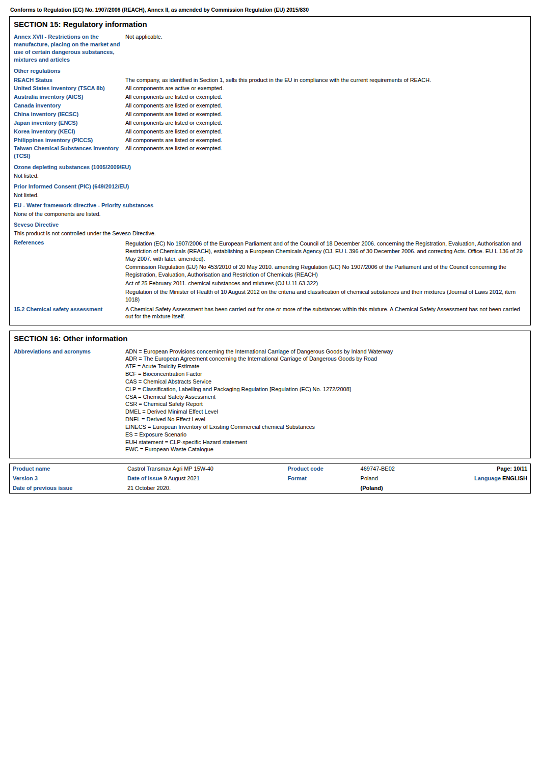Conforms to Regulation (EC) No. 1907/2006 (REACH), Annex II, as amended by Commission Regulation (EU) 2015/830
SECTION 15: Regulatory information
| Annex XVII - Restrictions on the manufacture, placing on the market and use of certain dangerous substances, mixtures and articles | Not applicable. |
Other regulations
| REACH Status | The company, as identified in Section 1, sells this product in the EU in compliance with the current requirements of REACH. |
| United States inventory (TSCA 8b) | All components are active or exempted. |
| Australia inventory (AICS) | All components are listed or exempted. |
| Canada inventory | All components are listed or exempted. |
| China inventory (IECSC) | All components are listed or exempted. |
| Japan inventory (ENCS) | All components are listed or exempted. |
| Korea inventory (KECI) | All components are listed or exempted. |
| Philippines inventory (PICCS) | All components are listed or exempted. |
| Taiwan Chemical Substances Inventory (TCSI) | All components are listed or exempted. |
Ozone depleting substances (1005/2009/EU)
Not listed.
Prior Informed Consent (PIC) (649/2012/EU)
Not listed.
EU - Water framework directive - Priority substances
None of the components are listed.
Seveso Directive
This product is not controlled under the Seveso Directive.
| References | Regulation (EC) No 1907/2006 of the European Parliament and of the Council of 18 December 2006. concerning the Registration, Evaluation, Authorisation and Restriction of Chemicals (REACH), establishing a European Chemicals Agency (OJ. EU L 396 of 30 December 2006. and correcting Acts. Office. EU L 136 of 29 May 2007. with later. amended). Commission Regulation (EU) No 453/2010 of 20 May 2010. amending Regulation (EC) No 1907/2006 of the Parliament and of the Council concerning the Registration, Evaluation, Authorisation and Restriction of Chemicals (REACH) Act of 25 February 2011. chemical substances and mixtures (OJ U.11.63.322) Regulation of the Minister of Health of 10 August 2012 on the criteria and classification of chemical substances and their mixtures (Journal of Laws 2012, item 1018) |
| 15.2 Chemical safety assessment | A Chemical Safety Assessment has been carried out for one or more of the substances within this mixture. A Chemical Safety Assessment has not been carried out for the mixture itself. |
SECTION 16: Other information
| Abbreviations and acronyms | ADN = European Provisions concerning the International Carriage of Dangerous Goods by Inland Waterway ADR = The European Agreement concerning the International Carriage of Dangerous Goods by Road ATE = Acute Toxicity Estimate BCF = Bioconcentration Factor CAS = Chemical Abstracts Service CLP = Classification, Labelling and Packaging Regulation [Regulation (EC) No. 1272/2008] CSA = Chemical Safety Assessment CSR = Chemical Safety Report DMEL = Derived Minimal Effect Level DNEL = Derived No Effect Level EINECS = European Inventory of Existing Commercial chemical Substances ES = Exposure Scenario EUH statement = CLP-specific Hazard statement EWC = European Waste Catalogue |
| Product name | Castrol Transmax Agri MP 15W-40 | Product code | 469747-BE02 | Page: 10/11 |
| Version 3 | Date of issue 9 August 2021 | Format | Poland | Language ENGLISH |
| Date of previous issue | 21 October 2020. | | (Poland) | |